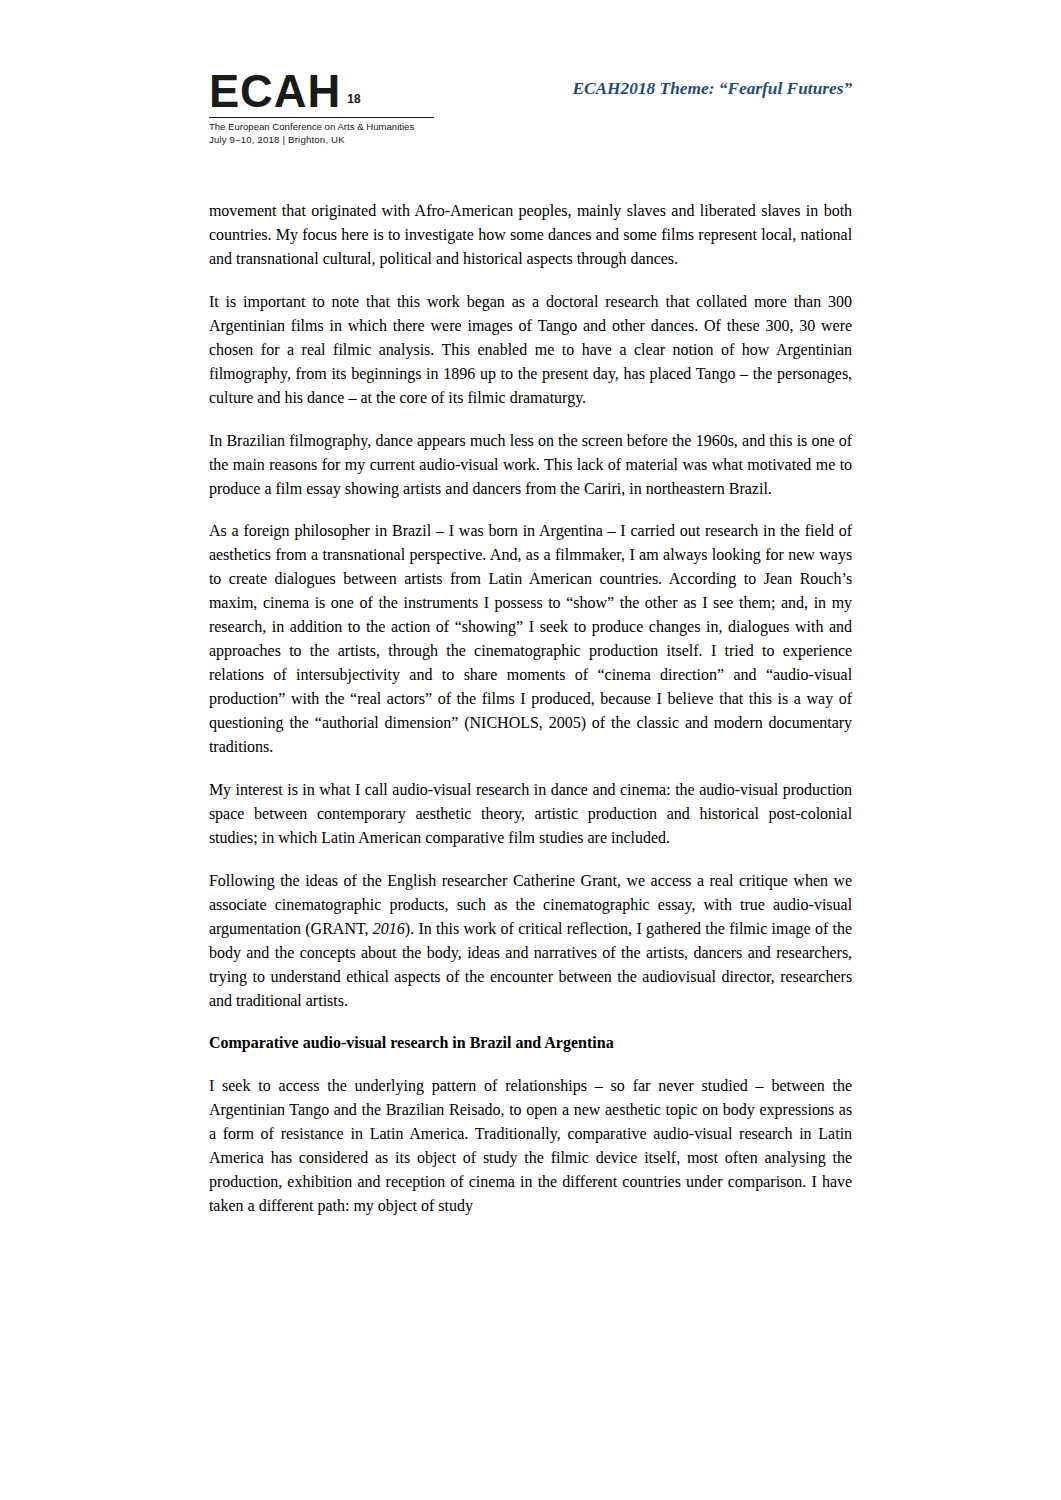ECAH 18
The European Conference on Arts & Humanities
July 9–10, 2018 | Brighton, UK
ECAH2018 Theme: “Fearful Futures”
movement that originated with Afro-American peoples, mainly slaves and liberated slaves in both countries. My focus here is to investigate how some dances and some films represent local, national and transnational cultural, political and historical aspects through dances.
It is important to note that this work began as a doctoral research that collated more than 300 Argentinian films in which there were images of Tango and other dances. Of these 300, 30 were chosen for a real filmic analysis. This enabled me to have a clear notion of how Argentinian filmography, from its beginnings in 1896 up to the present day, has placed Tango – the personages, culture and his dance – at the core of its filmic dramaturgy.
In Brazilian filmography, dance appears much less on the screen before the 1960s, and this is one of the main reasons for my current audio-visual work. This lack of material was what motivated me to produce a film essay showing artists and dancers from the Cariri, in northeastern Brazil.
As a foreign philosopher in Brazil – I was born in Argentina – I carried out research in the field of aesthetics from a transnational perspective. And, as a filmmaker, I am always looking for new ways to create dialogues between artists from Latin American countries. According to Jean Rouch’s maxim, cinema is one of the instruments I possess to “show” the other as I see them; and, in my research, in addition to the action of “showing” I seek to produce changes in, dialogues with and approaches to the artists, through the cinematographic production itself. I tried to experience relations of intersubjectivity and to share moments of “cinema direction” and “audio-visual production” with the “real actors” of the films I produced, because I believe that this is a way of questioning the “authorial dimension” (NICHOLS, 2005) of the classic and modern documentary traditions.
My interest is in what I call audio-visual research in dance and cinema: the audio-visual production space between contemporary aesthetic theory, artistic production and historical post-colonial studies; in which Latin American comparative film studies are included.
Following the ideas of the English researcher Catherine Grant, we access a real critique when we associate cinematographic products, such as the cinematographic essay, with true audio-visual argumentation (GRANT, 2016). In this work of critical reflection, I gathered the filmic image of the body and the concepts about the body, ideas and narratives of the artists, dancers and researchers, trying to understand ethical aspects of the encounter between the audiovisual director, researchers and traditional artists.
Comparative audio-visual research in Brazil and Argentina
I seek to access the underlying pattern of relationships – so far never studied – between the Argentinian Tango and the Brazilian Reisado, to open a new aesthetic topic on body expressions as a form of resistance in Latin America. Traditionally, comparative audio-visual research in Latin America has considered as its object of study the filmic device itself, most often analysing the production, exhibition and reception of cinema in the different countries under comparison. I have taken a different path: my object of study